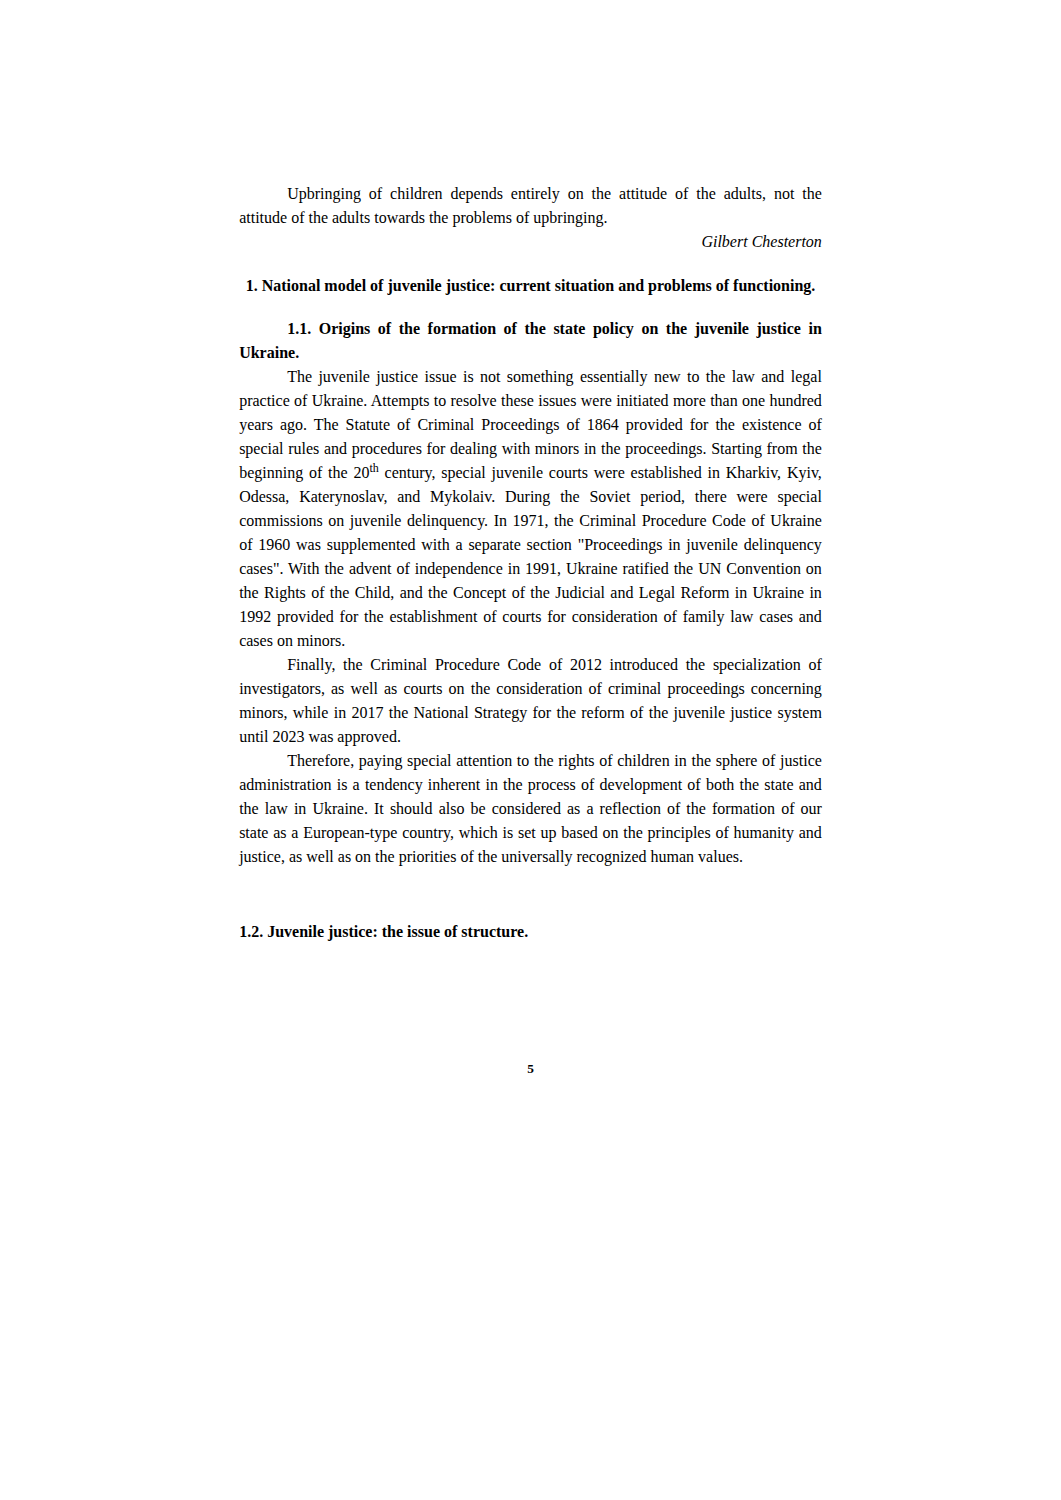Upbringing of children depends entirely on the attitude of the adults, not the attitude of the adults towards the problems of upbringing.
Gilbert Chesterton
1. National model of juvenile justice: current situation and problems of functioning.
1.1. Origins of the formation of the state policy on the juvenile justice in Ukraine.
The juvenile justice issue is not something essentially new to the law and legal practice of Ukraine. Attempts to resolve these issues were initiated more than one hundred years ago. The Statute of Criminal Proceedings of 1864 provided for the existence of special rules and procedures for dealing with minors in the proceedings. Starting from the beginning of the 20th century, special juvenile courts were established in Kharkiv, Kyiv, Odessa, Katerynoslav, and Mykolaiv. During the Soviet period, there were special commissions on juvenile delinquency. In 1971, the Criminal Procedure Code of Ukraine of 1960 was supplemented with a separate section "Proceedings in juvenile delinquency cases". With the advent of independence in 1991, Ukraine ratified the UN Convention on the Rights of the Child, and the Concept of the Judicial and Legal Reform in Ukraine in 1992 provided for the establishment of courts for consideration of family law cases and cases on minors.
Finally, the Criminal Procedure Code of 2012 introduced the specialization of investigators, as well as courts on the consideration of criminal proceedings concerning minors, while in 2017 the National Strategy for the reform of the juvenile justice system until 2023 was approved.
Therefore, paying special attention to the rights of children in the sphere of justice administration is a tendency inherent in the process of development of both the state and the law in Ukraine. It should also be considered as a reflection of the formation of our state as a European-type country, which is set up based on the principles of humanity and justice, as well as on the priorities of the universally recognized human values.
1.2. Juvenile justice: the issue of structure.
5